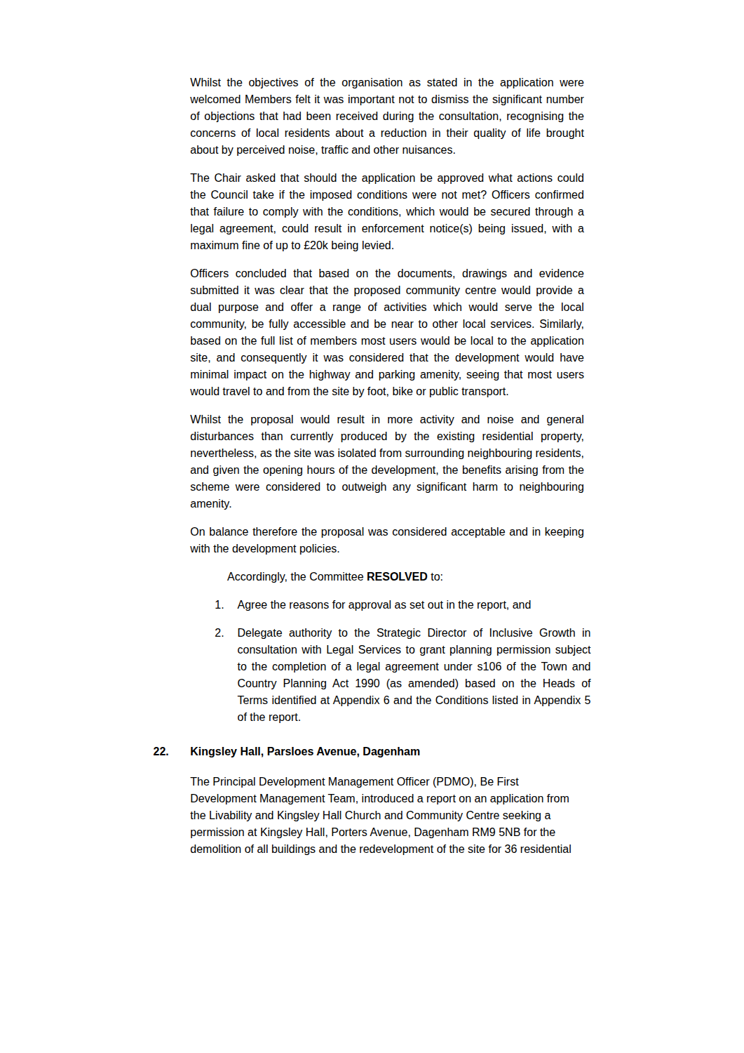Whilst the objectives of the organisation as stated in the application were welcomed Members felt it was important not to dismiss the significant number of objections that had been received during the consultation, recognising the concerns of local residents about a reduction in their quality of life brought about by perceived noise, traffic and other nuisances.
The Chair asked that should the application be approved what actions could the Council take if the imposed conditions were not met? Officers confirmed that failure to comply with the conditions, which would be secured through a legal agreement, could result in enforcement notice(s) being issued, with a maximum fine of up to £20k being levied.
Officers concluded that based on the documents, drawings and evidence submitted it was clear that the proposed community centre would provide a dual purpose and offer a range of activities which would serve the local community, be fully accessible and be near to other local services. Similarly, based on the full list of members most users would be local to the application site, and consequently it was considered that the development would have minimal impact on the highway and parking amenity, seeing that most users would travel to and from the site by foot, bike or public transport.
Whilst the proposal would result in more activity and noise and general disturbances than currently produced by the existing residential property, nevertheless, as the site was isolated from surrounding neighbouring residents, and given the opening hours of the development, the benefits arising from the scheme were considered to outweigh any significant harm to neighbouring amenity.
On balance therefore the proposal was considered acceptable and in keeping with the development policies.
Accordingly, the Committee RESOLVED to:
Agree the reasons for approval as set out in the report, and
Delegate authority to the Strategic Director of Inclusive Growth in consultation with Legal Services to grant planning permission subject to the completion of a legal agreement under s106 of the Town and Country Planning Act 1990 (as amended) based on the Heads of Terms identified at Appendix 6 and the Conditions listed in Appendix 5 of the report.
22.
Kingsley Hall, Parsloes Avenue, Dagenham
The Principal Development Management Officer (PDMO), Be First Development Management Team, introduced a report on an application from the Livability and Kingsley Hall Church and Community Centre seeking a permission at Kingsley Hall, Porters Avenue, Dagenham RM9 5NB for the demolition of all buildings and the redevelopment of the site for 36 residential